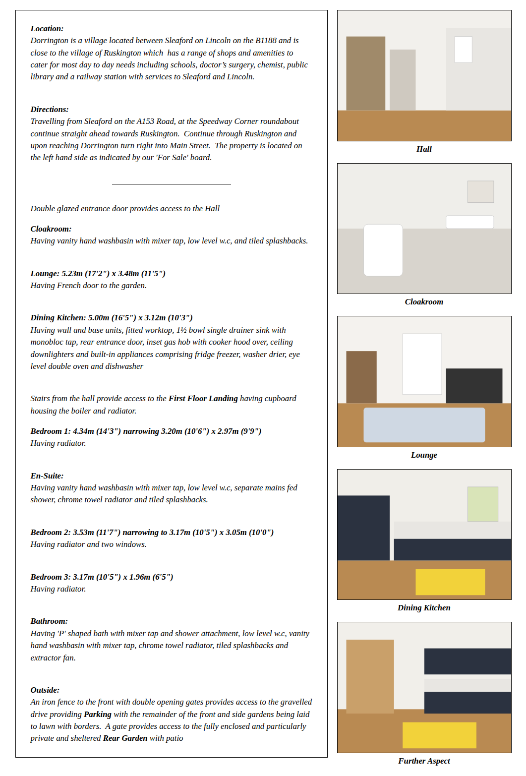Location:
Dorrington is a village located between Sleaford on Lincoln on the B1188 and is close to the village of Ruskington which has a range of shops and amenities to cater for most day to day needs including schools, doctor’s surgery, chemist, public library and a railway station with services to Sleaford and Lincoln.
Directions:
Travelling from Sleaford on the A153 Road, at the Speedway Corner roundabout continue straight ahead towards Ruskington. Continue through Ruskington and upon reaching Dorrington turn right into Main Street. The property is located on the left hand side as indicated by our 'For Sale' board.
Double glazed entrance door provides access to the Hall
Cloakroom:
Having vanity hand washbasin with mixer tap, low level w.c, and tiled splashbacks.
Lounge: 5.23m (17'2") x 3.48m (11'5")
Having French door to the garden.
Dining Kitchen: 5.00m (16'5") x 3.12m (10'3")
Having wall and base units, fitted worktop, 1½ bowl single drainer sink with monobloc tap, rear entrance door, inset gas hob with cooker hood over, ceiling downlighters and built-in appliances comprising fridge freezer, washer drier, eye level double oven and dishwasher
Stairs from the hall provide access to the First Floor Landing having cupboard housing the boiler and radiator.
Bedroom 1: 4.34m (14'3") narrowing 3.20m (10'6") x 2.97m (9'9")
Having radiator.
En-Suite:
Having vanity hand washbasin with mixer tap, low level w.c, separate mains fed shower, chrome towel radiator and tiled splashbacks.
Bedroom 2: 3.53m (11'7") narrowing to 3.17m (10'5") x 3.05m (10'0")
Having radiator and two windows.
Bedroom 3: 3.17m (10'5") x 1.96m (6'5")
Having radiator.
Bathroom:
Having 'P' shaped bath with mixer tap and shower attachment, low level w.c, vanity hand washbasin with mixer tap, chrome towel radiator, tiled splashbacks and extractor fan.
Outside:
An iron fence to the front with double opening gates provides access to the gravelled drive providing Parking with the remainder of the front and side gardens being laid to lawn with borders. A gate provides access to the fully enclosed and particularly private and sheltered Rear Garden with patio
Hall
Cloakroom
Lounge
Dining Kitchen
Further Aspect